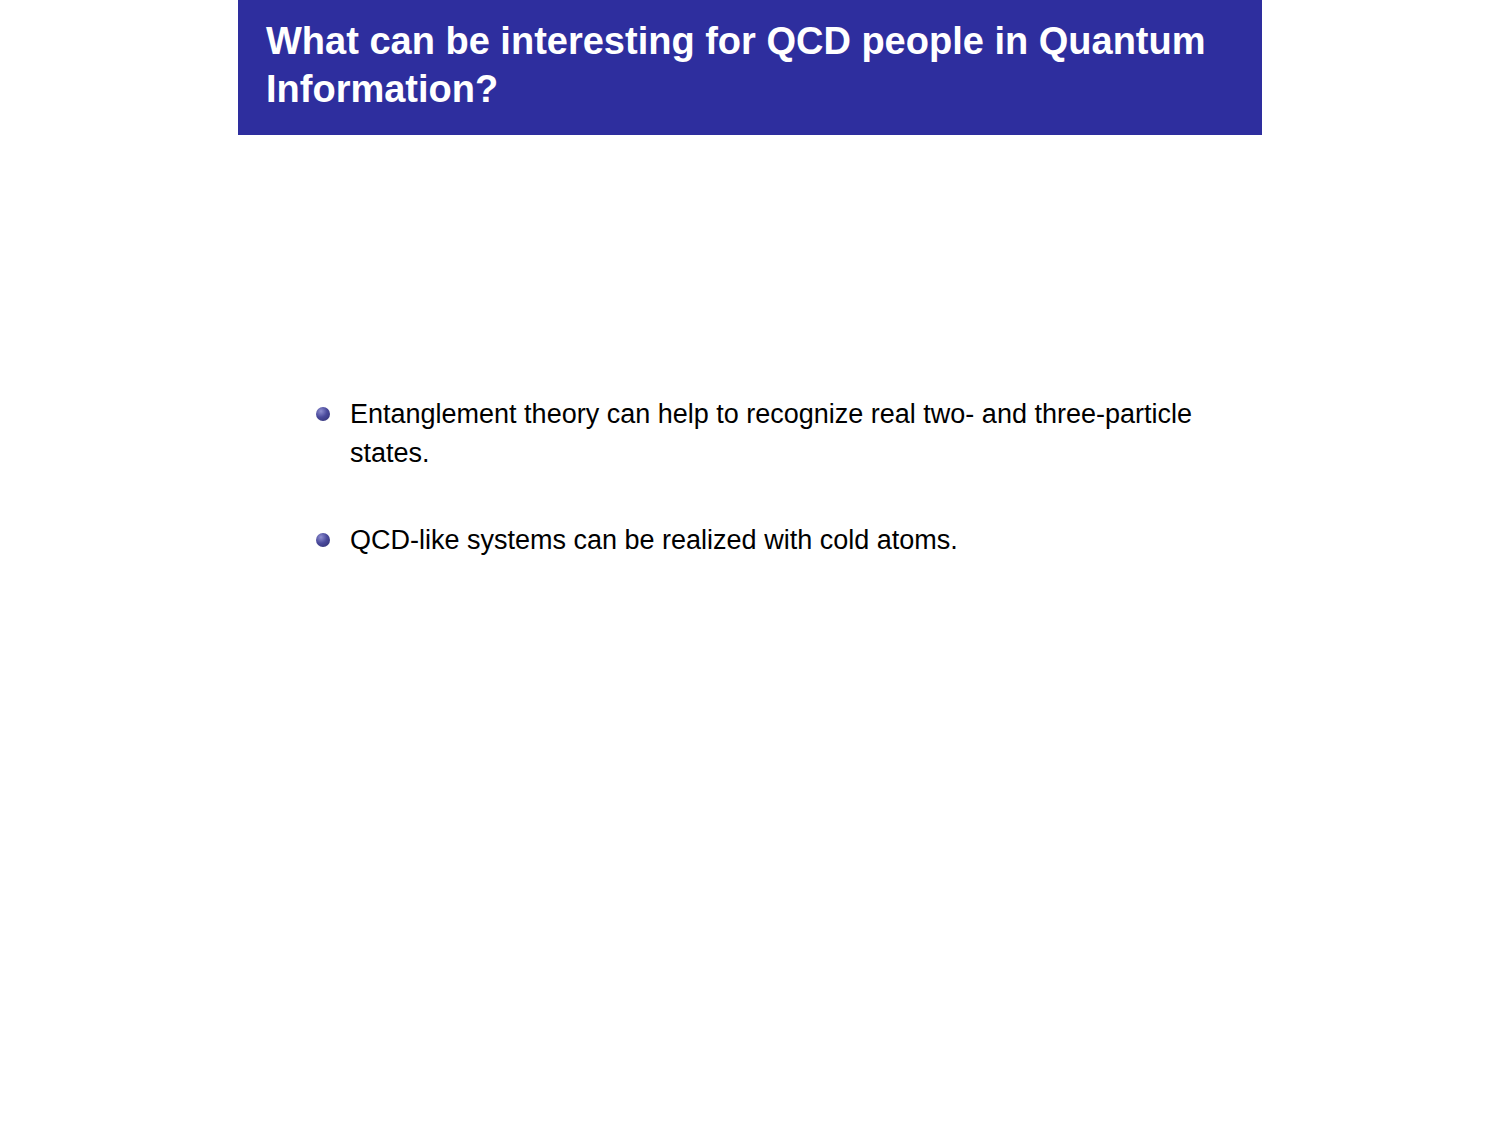What can be interesting for QCD people in Quantum Information?
Entanglement theory can help to recognize real two- and three-particle states.
QCD-like systems can be realized with cold atoms.